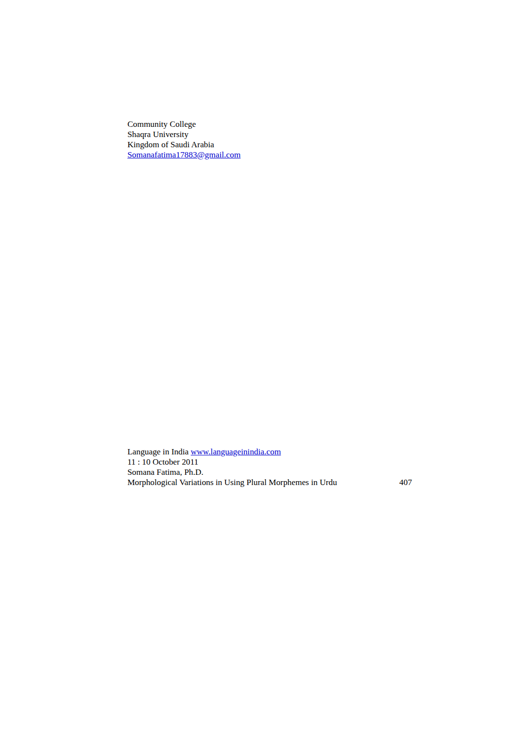Community College
Shaqra University
Kingdom of Saudi Arabia
Somanafatima17883@gmail.com
Language in India www.languageinindia.com
11 : 10 October 2011
Somana Fatima, Ph.D.
Morphological Variations in Using Plural Morphemes in Urdu 407